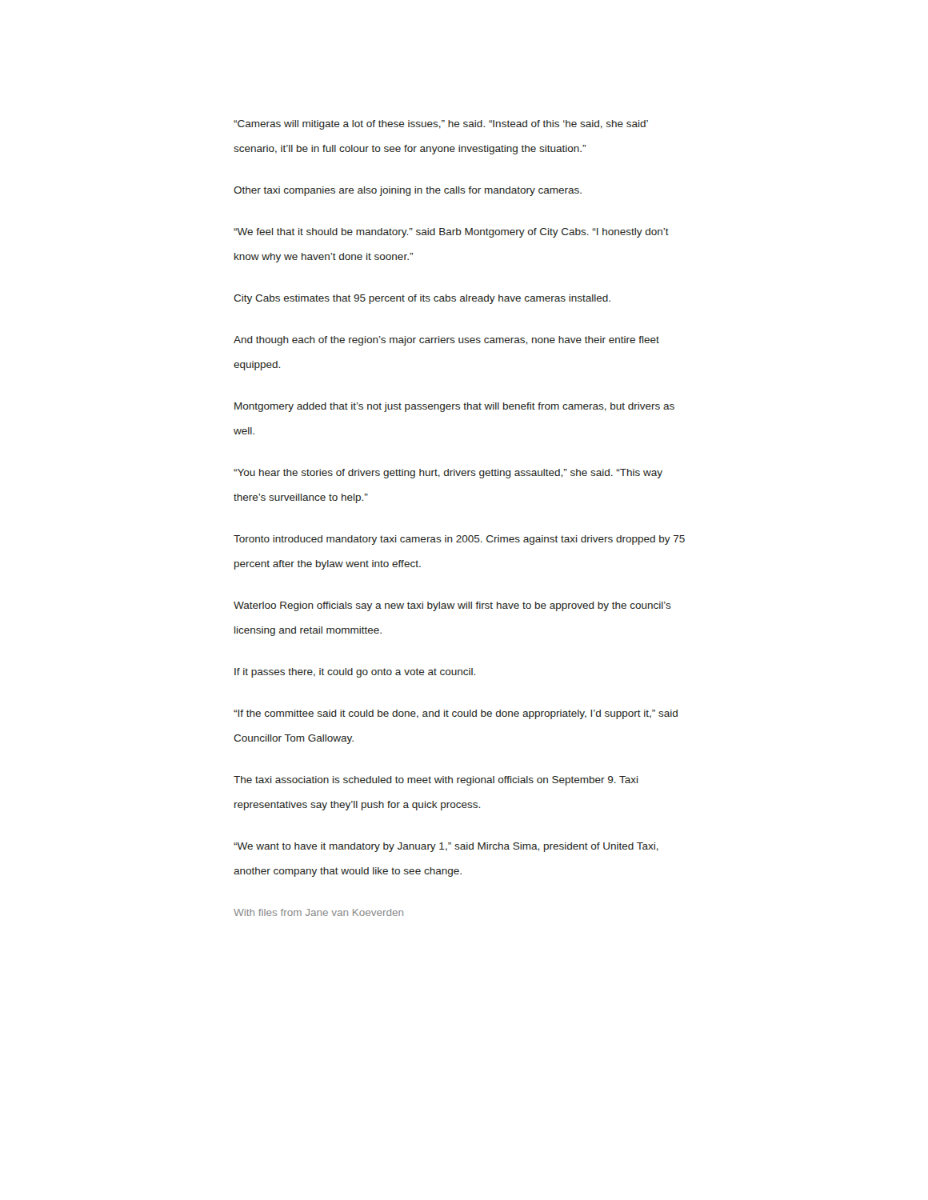“Cameras will mitigate a lot of these issues,” he said. “Instead of this ‘he said, she said’ scenario, it’ll be in full colour to see for anyone investigating the situation.”
Other taxi companies are also joining in the calls for mandatory cameras.
“We feel that it should be mandatory.” said Barb Montgomery of City Cabs. “I honestly don’t know why we haven’t done it sooner.”
City Cabs estimates that 95 percent of its cabs already have cameras installed.
And though each of the region’s major carriers uses cameras, none have their entire fleet equipped.
Montgomery added that it’s not just passengers that will benefit from cameras, but drivers as well.
“You hear the stories of drivers getting hurt, drivers getting assaulted,” she said. “This way there’s surveillance to help.”
Toronto introduced mandatory taxi cameras in 2005. Crimes against taxi drivers dropped by 75 percent after the bylaw went into effect.
Waterloo Region officials say a new taxi bylaw will first have to be approved by the council’s licensing and retail mommittee.
If it passes there, it could go onto a vote at council.
“If the committee said it could be done, and it could be done appropriately, I’d support it,” said Councillor Tom Galloway.
The taxi association is scheduled to meet with regional officials on September 9. Taxi representatives say they’ll push for a quick process.
“We want to have it mandatory by January 1,” said Mircha Sima, president of United Taxi, another company that would like to see change.
With files from Jane van Koeverden